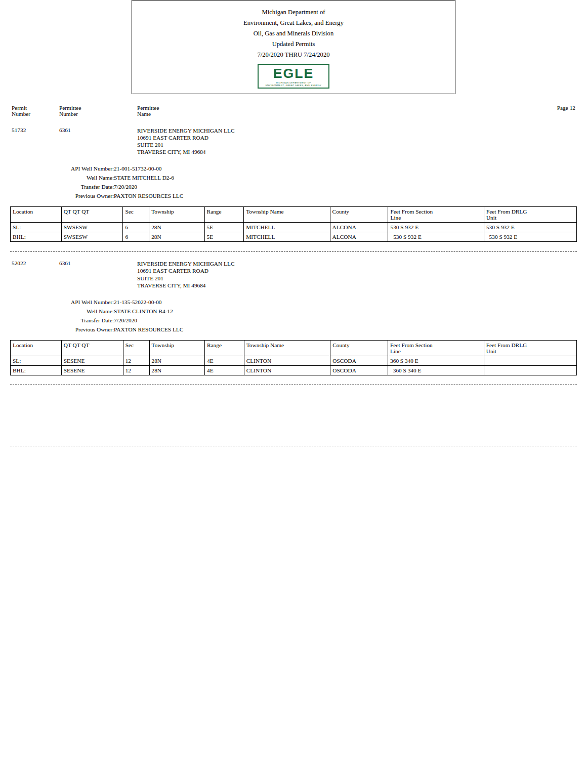Michigan Department of
Environment, Great Lakes, and Energy
Oil, Gas and Minerals Division
Updated Permits
7/20/2020 THRU 7/24/2020
EGLE
MICHIGAN DEPARTMENT OF
ENVIRONMENT, GREAT LAKES, AND ENERGY
| Permit Number | Permittee Number | Permittee Name | Page 12 |
| 51732 | 6361 | RIVERSIDE ENERGY MICHIGAN LLC 10691 EAST CARTER ROAD SUITE 201 TRAVERSE CITY, MI 49684 |
| API Well Number: | 21-001-51732-00-00 |
| Well Name: | STATE MITCHELL D2-6 |
| Transfer Date: | 7/20/2020 |
| Previous Owner: | PAXTON RESOURCES LLC |
| Location | QT QT QT | Sec | Township | Range | Township Name | County | Feet From Section Line | Feet From DRLG Unit |
| --- | --- | --- | --- | --- | --- | --- | --- | --- |
| SL: | SWSESW | 6 | 28N | 5E | MITCHELL | ALCONA | 530 S 932 E | 530 S 932 E |
| BHL: | SWSESW | 6 | 28N | 5E | MITCHELL | ALCONA | 530 S 932 E | 530 S 932 E |
| 52022 | 6361 | RIVERSIDE ENERGY MICHIGAN LLC 10691 EAST CARTER ROAD SUITE 201 TRAVERSE CITY, MI 49684 |
| API Well Number: | 21-135-52022-00-00 |
| Well Name: | STATE CLINTON B4-12 |
| Transfer Date: | 7/20/2020 |
| Previous Owner: | PAXTON RESOURCES LLC |
| Location | QT QT QT | Sec | Township | Range | Township Name | County | Feet From Section Line | Feet From DRLG Unit |
| --- | --- | --- | --- | --- | --- | --- | --- | --- |
| SL: | SESENE | 12 | 28N | 4E | CLINTON | OSCODA | 360 S 340 E | |
| BHL: | SESENE | 12 | 28N | 4E | CLINTON | OSCODA | 360 S 340 E | |